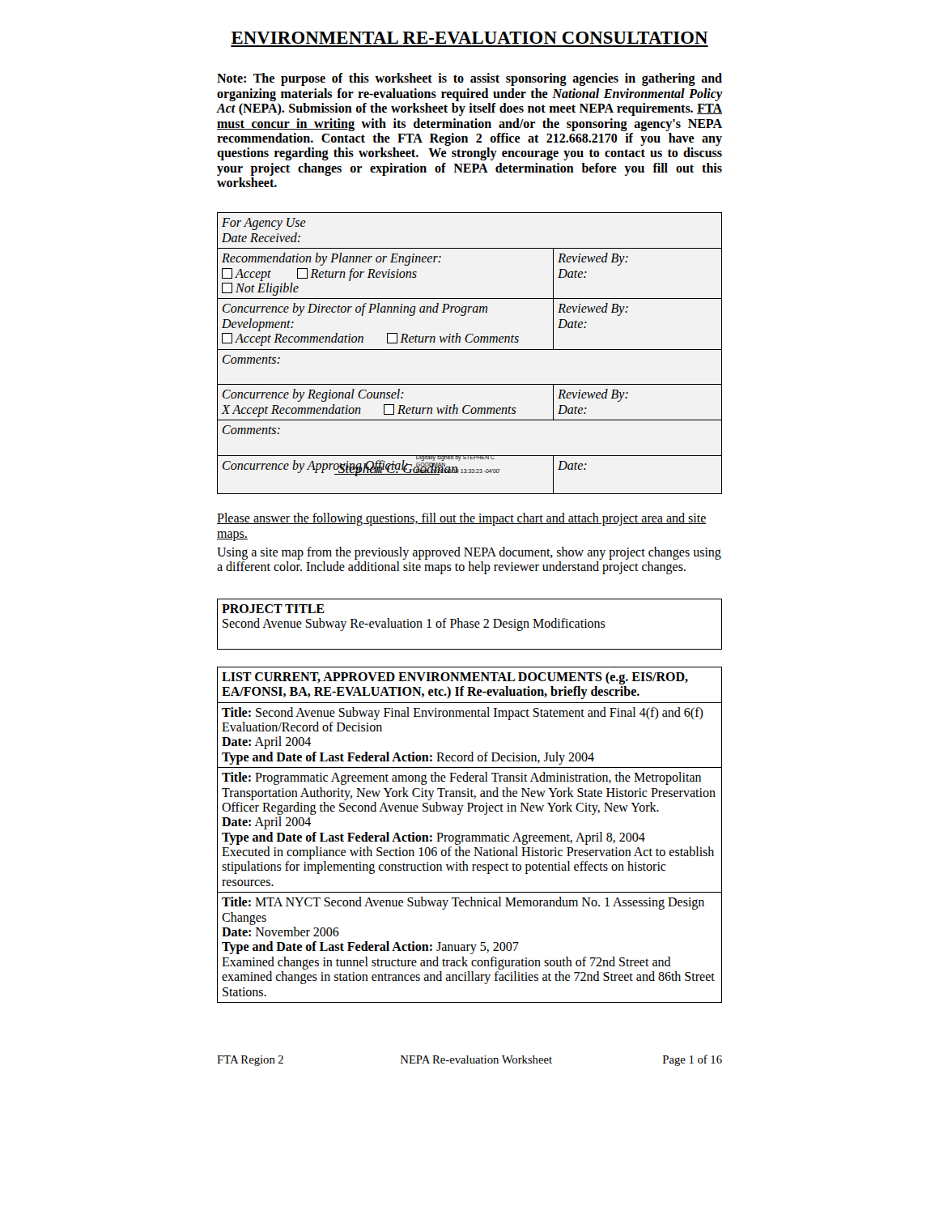ENVIRONMENTAL RE-EVALUATION CONSULTATION
Note: The purpose of this worksheet is to assist sponsoring agencies in gathering and organizing materials for re-evaluations required under the National Environmental Policy Act (NEPA). Submission of the worksheet by itself does not meet NEPA requirements. FTA must concur in writing with its determination and/or the sponsoring agency's NEPA recommendation. Contact the FTA Region 2 office at 212.668.2170 if you have any questions regarding this worksheet. We strongly encourage you to contact us to discuss your project changes or expiration of NEPA determination before you fill out this worksheet.
| For Agency Use Date Received: |
| Recommendation by Planner or Engineer: Accept Return for Revisions Not Eligible | Reviewed By: Date: |
| Concurrence by Director of Planning and Program Development: Accept Recommendation Return with Comments | Reviewed By: Date: |
| Comments: |
| Concurrence by Regional Counsel: X Accept Recommendation Return with Comments | Reviewed By: Date: |
| Comments: |
| Concurrence by Approving Official: Stephen C. Goodman Digitally signed by STEPHEN C GOODMAN Date: 2020.08.14 13:33:23 -04'00' | Date: |
Please answer the following questions, fill out the impact chart and attach project area and site maps.
Using a site map from the previously approved NEPA document, show any project changes using a different color. Include additional site maps to help reviewer understand project changes.
| PROJECT TITLE Second Avenue Subway Re-evaluation 1 of Phase 2 Design Modifications |
| LIST CURRENT, APPROVED ENVIRONMENTAL DOCUMENTS (e.g. EIS/ROD, EA/FONSI, BA, RE-EVALUATION, etc.) If Re-evaluation, briefly describe. |
| Title: Second Avenue Subway Final Environmental Impact Statement and Final 4(f) and 6(f) Evaluation/Record of Decision Date: April 2004 Type and Date of Last Federal Action: Record of Decision, July 2004 |
| Title: Programmatic Agreement among the Federal Transit Administration, the Metropolitan Transportation Authority, New York City Transit, and the New York State Historic Preservation Officer Regarding the Second Avenue Subway Project in New York City, New York. Date: April 2004 Type and Date of Last Federal Action: Programmatic Agreement, April 8, 2004 Executed in compliance with Section 106 of the National Historic Preservation Act to establish stipulations for implementing construction with respect to potential effects on historic resources. |
| Title: MTA NYCT Second Avenue Subway Technical Memorandum No. 1 Assessing Design Changes Date: November 2006 Type and Date of Last Federal Action: January 5, 2007 Examined changes in tunnel structure and track configuration south of 72nd Street and examined changes in station entrances and ancillary facilities at the 72nd Street and 86th Street Stations. |
| FTA Region 2 | NEPA Re-evaluation Worksheet | Page 1 of 16 |